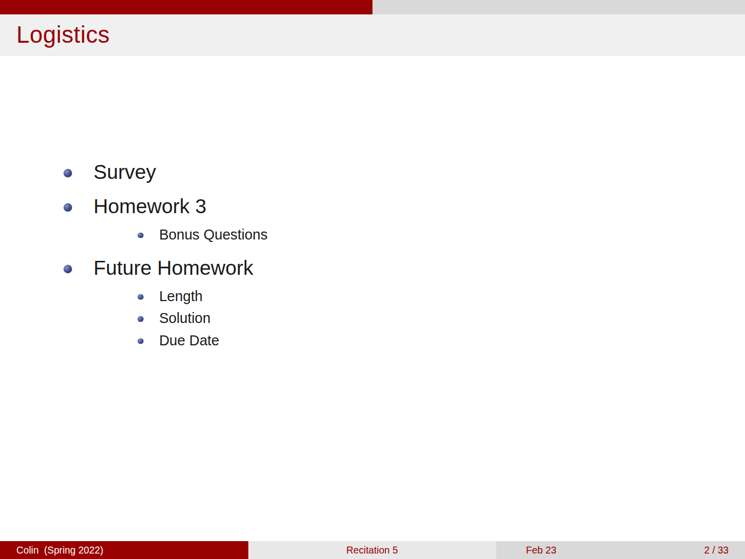Logistics
Survey
Homework 3
Bonus Questions
Future Homework
Length
Solution
Due Date
Colin (Spring 2022)
Recitation 5
Feb 23 2 / 33